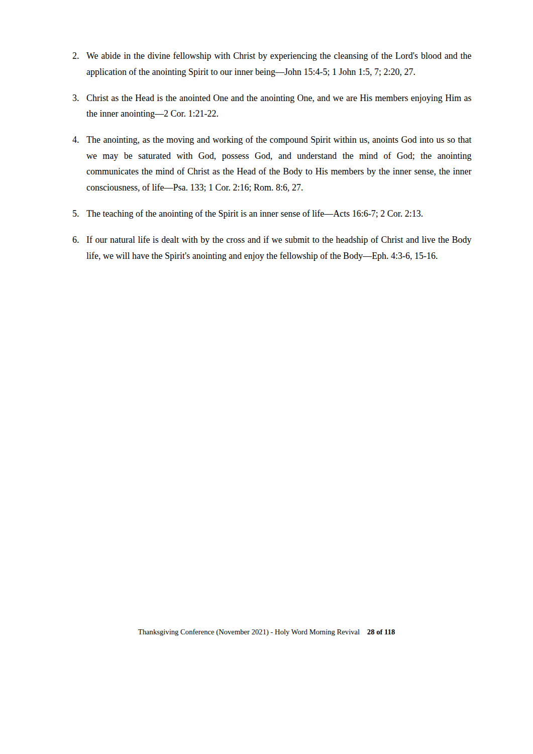We abide in the divine fellowship with Christ by experiencing the cleansing of the Lord's blood and the application of the anointing Spirit to our inner being—John 15:4-5; 1 John 1:5, 7; 2:20, 27.
Christ as the Head is the anointed One and the anointing One, and we are His members enjoying Him as the inner anointing—2 Cor. 1:21-22.
The anointing, as the moving and working of the compound Spirit within us, anoints God into us so that we may be saturated with God, possess God, and understand the mind of God; the anointing communicates the mind of Christ as the Head of the Body to His members by the inner sense, the inner consciousness, of life—Psa. 133; 1 Cor. 2:16; Rom. 8:6, 27.
The teaching of the anointing of the Spirit is an inner sense of life—Acts 16:6-7; 2 Cor. 2:13.
If our natural life is dealt with by the cross and if we submit to the headship of Christ and live the Body life, we will have the Spirit's anointing and enjoy the fellowship of the Body—Eph. 4:3-6, 15-16.
Thanksgiving Conference (November 2021) - Holy Word Morning Revival 28 of 118